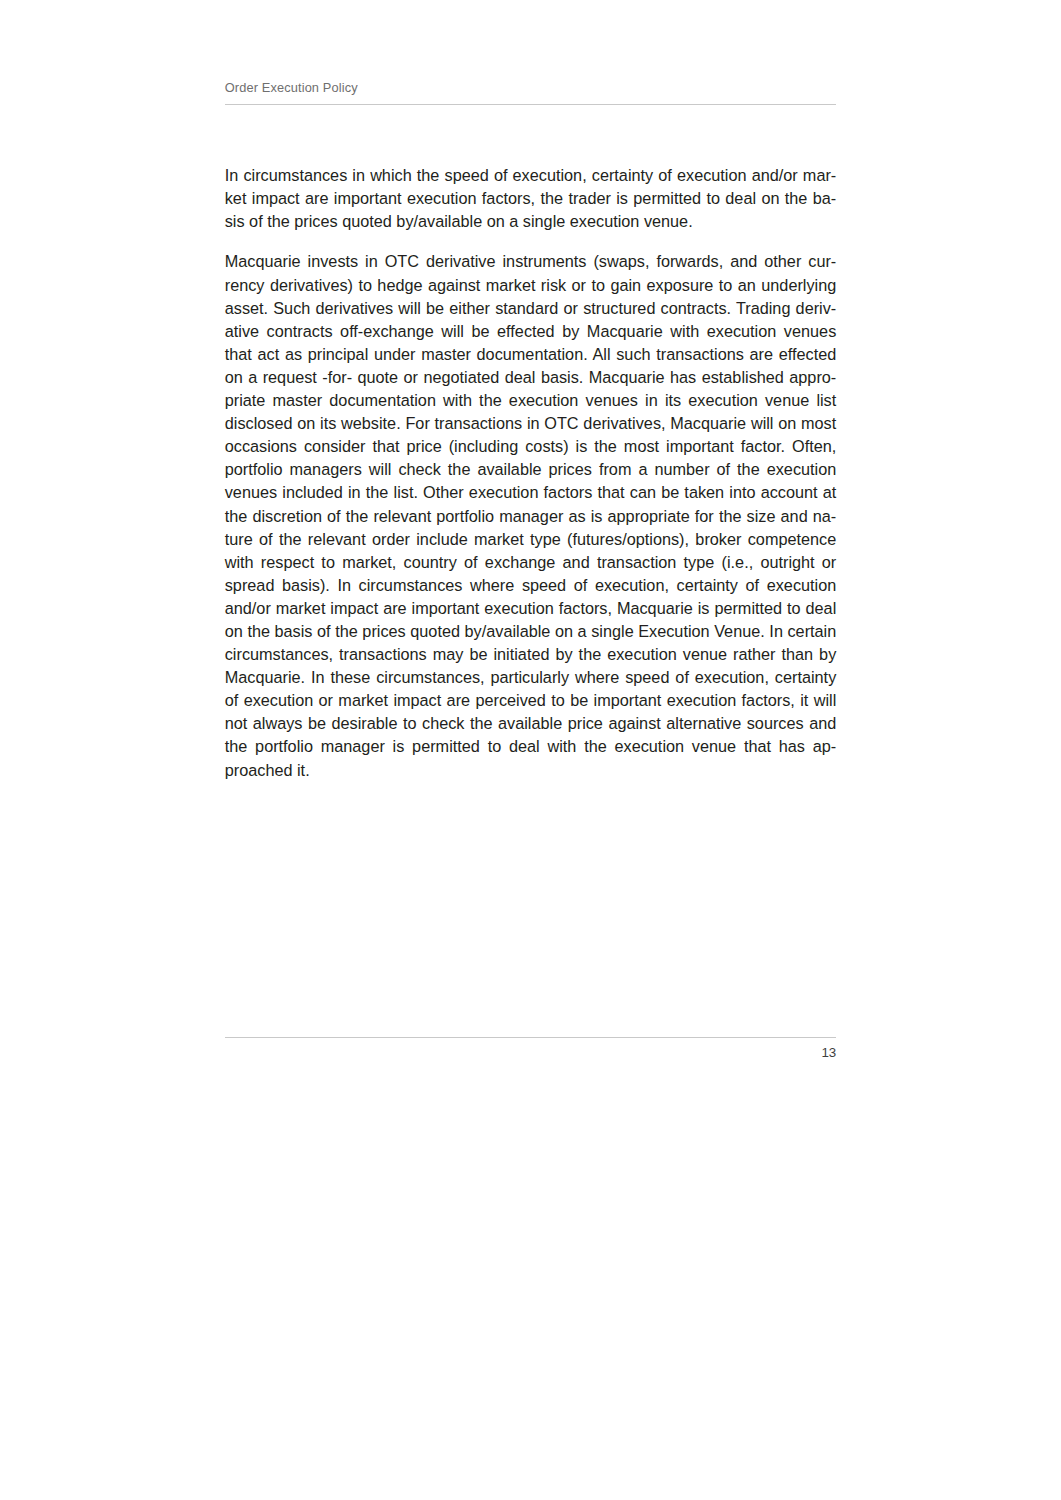Order Execution Policy
In circumstances in which the speed of execution, certainty of execution and/or market impact are important execution factors, the trader is permitted to deal on the basis of the prices quoted by/available on a single execution venue.
Macquarie invests in OTC derivative instruments (swaps, forwards, and other currency derivatives) to hedge against market risk or to gain exposure to an underlying asset. Such derivatives will be either standard or structured contracts. Trading derivative contracts off-exchange will be effected by Macquarie with execution venues that act as principal under master documentation. All such transactions are effected on a request -for- quote or negotiated deal basis. Macquarie has established appropriate master documentation with the execution venues in its execution venue list disclosed on its website. For transactions in OTC derivatives, Macquarie will on most occasions consider that price (including costs) is the most important factor. Often, portfolio managers will check the available prices from a number of the execution venues included in the list. Other execution factors that can be taken into account at the discretion of the relevant portfolio manager as is appropriate for the size and nature of the relevant order include market type (futures/options), broker competence with respect to market, country of exchange and transaction type (i.e., outright or spread basis). In circumstances where speed of execution, certainty of execution and/or market impact are important execution factors, Macquarie is permitted to deal on the basis of the prices quoted by/available on a single Execution Venue. In certain circumstances, transactions may be initiated by the execution venue rather than by Macquarie. In these circumstances, particularly where speed of execution, certainty of execution or market impact are perceived to be important execution factors, it will not always be desirable to check the available price against alternative sources and the portfolio manager is permitted to deal with the execution venue that has approached it.
13